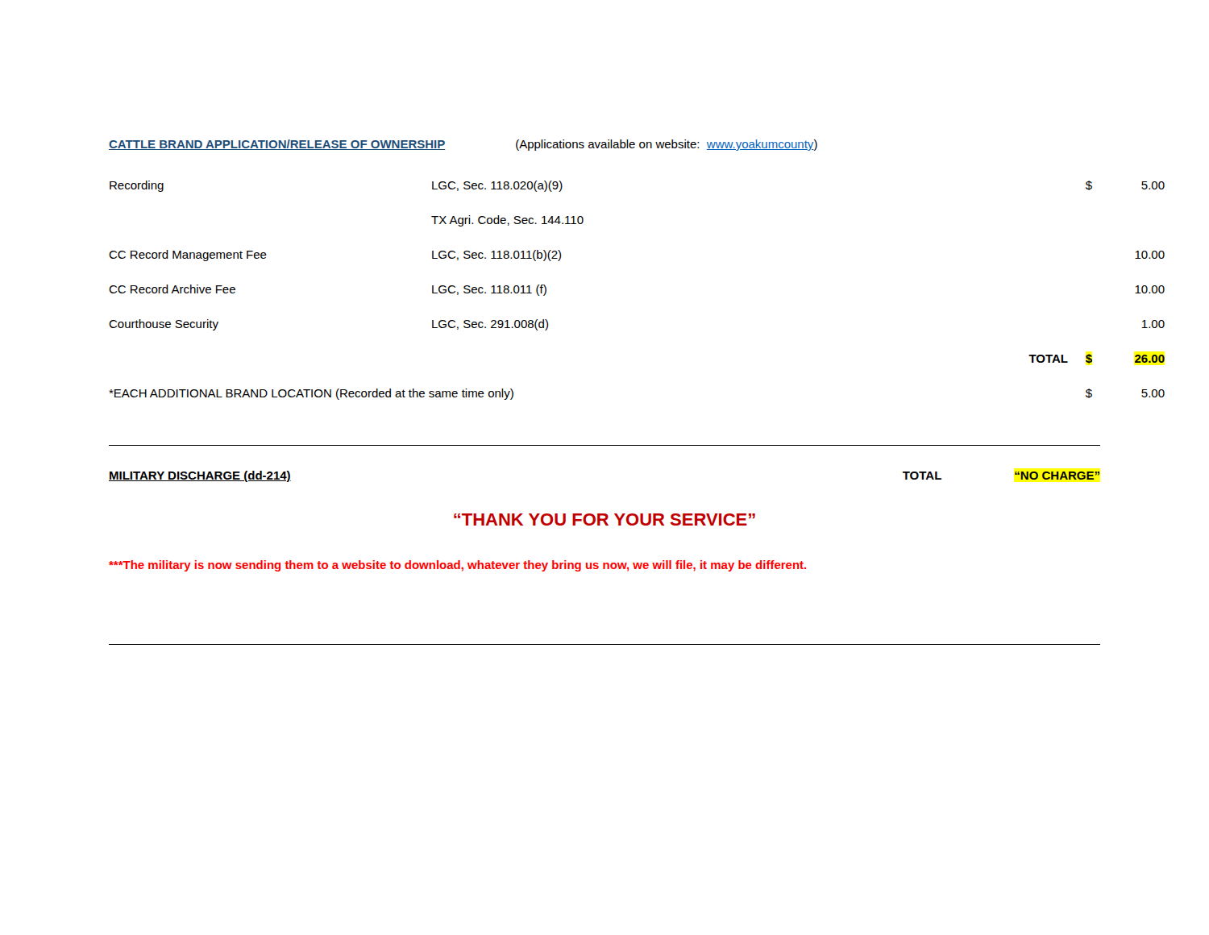CATTLE BRAND APPLICATION/RELEASE OF OWNERSHIP (Applications available on website: www.yoakumcounty)
| Recording | LGC, Sec. 118.020(a)(9) | | $ | 5.00 |
| | TX Agri. Code, Sec. 144.110 | | | |
| CC Record Management Fee | LGC, Sec. 118.011(b)(2) | | | 10.00 |
| CC Record Archive Fee | LGC, Sec. 118.011 (f) | | | 10.00 |
| Courthouse Security | LGC, Sec. 291.008(d) | | | 1.00 |
| | | TOTAL | $ | 26.00 |
| *EACH ADDITIONAL BRAND LOCATION (Recorded at the same time only) | $ | 5.00 |
MILITARY DISCHARGE (dd-214) TOTAL “NO CHARGE”
“THANK YOU FOR YOUR SERVICE”
***The military is now sending them to a website to download, whatever they bring us now, we will file, it may be different.